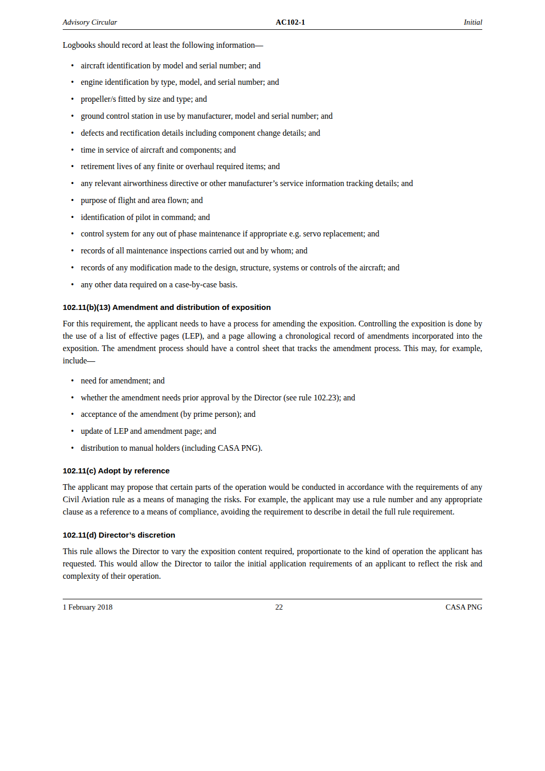Advisory Circular AC102-1 Initial
Logbooks should record at least the following information—
aircraft identification by model and serial number; and
engine identification by type, model, and serial number; and
propeller/s fitted by size and type; and
ground control station in use by manufacturer, model and serial number; and
defects and rectification details including component change details; and
time in service of aircraft and components; and
retirement lives of any finite or overhaul required items; and
any relevant airworthiness directive or other manufacturer’s service information tracking details; and
purpose of flight and area flown; and
identification of pilot in command; and
control system for any out of phase maintenance if appropriate e.g. servo replacement; and
records of all maintenance inspections carried out and by whom; and
records of any modification made to the design, structure, systems or controls of the aircraft; and
any other data required on a case-by-case basis.
102.11(b)(13) Amendment and distribution of exposition
For this requirement, the applicant needs to have a process for amending the exposition. Controlling the exposition is done by the use of a list of effective pages (LEP), and a page allowing a chronological record of amendments incorporated into the exposition. The amendment process should have a control sheet that tracks the amendment process. This may, for example, include—
need for amendment; and
whether the amendment needs prior approval by the Director (see rule 102.23); and
acceptance of the amendment (by prime person); and
update of LEP and amendment page; and
distribution to manual holders (including CASA PNG).
102.11(c) Adopt by reference
The applicant may propose that certain parts of the operation would be conducted in accordance with the requirements of any Civil Aviation rule as a means of managing the risks. For example, the applicant may use a rule number and any appropriate clause as a reference to a means of compliance, avoiding the requirement to describe in detail the full rule requirement.
102.11(d) Director’s discretion
This rule allows the Director to vary the exposition content required, proportionate to the kind of operation the applicant has requested. This would allow the Director to tailor the initial application requirements of an applicant to reflect the risk and complexity of their operation.
1 February 2018 22 CASA PNG